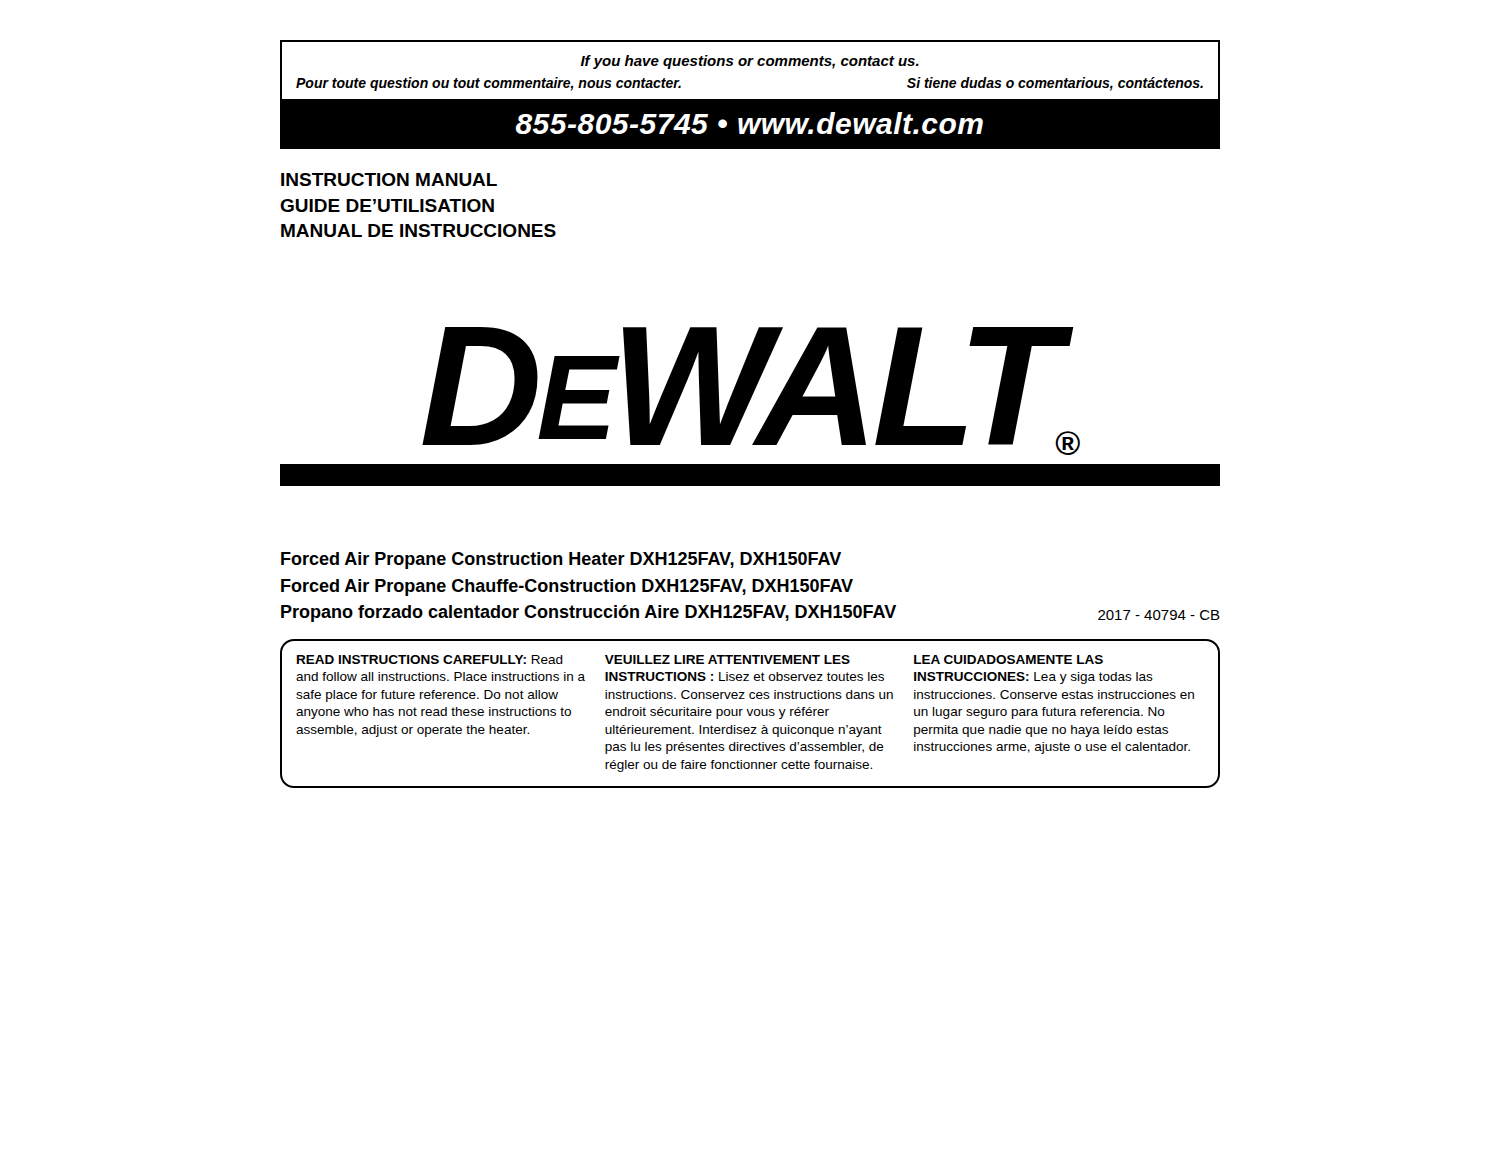If you have questions or comments, contact us.
Pour toute question ou tout commentaire, nous contacter. Si tiene dudas o comentarious, contáctenos.
855-805-5745 • www.dewalt.com
INSTRUCTION MANUAL
GUIDE DE’UTILISATION
MANUAL DE INSTRUCCIONES
DEWALT®
Forced Air Propane Construction Heater DXH125FAV, DXH150FAV
Forced Air Propane Chauffe-Construction DXH125FAV, DXH150FAV
Propano forzado calentador Construcción Aire DXH125FAV, DXH150FAV
2017 - 40794 - CB
READ INSTRUCTIONS CAREFULLY: Read and follow all instructions. Place instructions in a safe place for future reference. Do not allow anyone who has not read these instructions to assemble, adjust or operate the heater.
VEUILLEZ LIRE ATTENTIVEMENT LES INSTRUCTIONS : Lisez et observez toutes les instructions. Conservez ces instructions dans un endroit sécuritaire pour vous y référer ultérieurement. Interdisez à quiconque n’ayant pas lu les présentes directives d’assembler, de régler ou de faire fonctionner cette fournaise.
LEA CUIDADOSAMENTE LAS INSTRUCCIONES: Lea y siga todas las instrucciones. Conserve estas instrucciones en un lugar seguro para futura referencia. No permita que nadie que no haya leído estas instrucciones arme, ajuste o use el calentador.